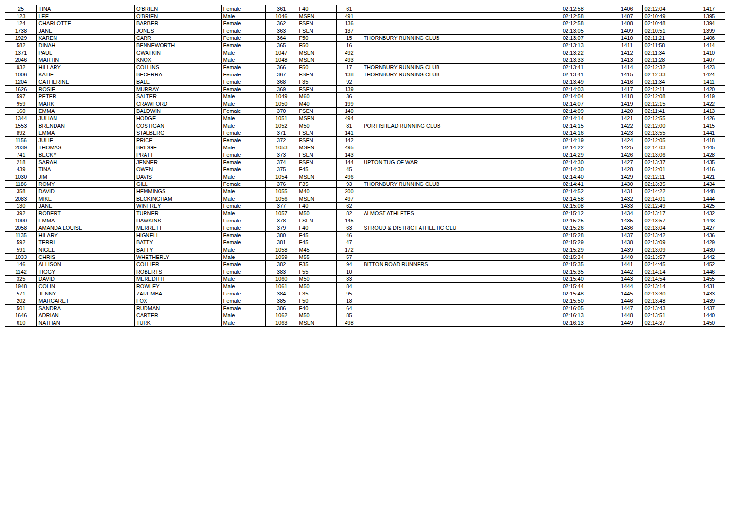| 25 | TINA | O'BRIEN | Female | 361 | F40 | 61 | | 02:12:58 | 1406 | 02:12:04 | 1417 |
| 123 | LEE | O'BRIEN | Male | 1046 | MSEN | 491 | | 02:12:58 | 1407 | 02:10:49 | 1395 |
| 124 | CHARLOTTE | BARBER | Female | 362 | FSEN | 136 | | 02:12:58 | 1408 | 02:10:48 | 1394 |
| 1738 | JANE | JONES | Female | 363 | FSEN | 137 | | 02:13:05 | 1409 | 02:10:51 | 1399 |
| 1929 | KAREN | CARR | Female | 364 | F50 | 15 | THORNBURY RUNNING CLUB | 02:13:07 | 1410 | 02:11:21 | 1406 |
| 582 | DINAH | BENNEWORTH | Female | 365 | F50 | 16 | | 02:13:13 | 1411 | 02:11:58 | 1414 |
| 1371 | PAUL | GWATKIN | Male | 1047 | MSEN | 492 | | 02:13:22 | 1412 | 02:11:34 | 1410 |
| 2046 | MARTIN | KNOX | Male | 1048 | MSEN | 493 | | 02:13:33 | 1413 | 02:11:28 | 1407 |
| 932 | HILLARY | COLLINS | Female | 366 | F50 | 17 | THORNBURY RUNNING CLUB | 02:13:41 | 1414 | 02:12:32 | 1423 |
| 1006 | KATIE | BECERRA | Female | 367 | FSEN | 138 | THORNBURY RUNNING CLUB | 02:13:41 | 1415 | 02:12:33 | 1424 |
| 1204 | CATHERINE | BALE | Female | 368 | F35 | 92 | | 02:13:49 | 1416 | 02:11:34 | 1411 |
| 1626 | ROSIE | MURRAY | Female | 369 | FSEN | 139 | | 02:14:03 | 1417 | 02:12:11 | 1420 |
| 597 | PETER | SALTER | Male | 1049 | M60 | 36 | | 02:14:04 | 1418 | 02:12:08 | 1419 |
| 959 | MARK | CRAWFORD | Male | 1050 | M40 | 199 | | 02:14:07 | 1419 | 02:12:15 | 1422 |
| 160 | EMMA | BALDWIN | Female | 370 | FSEN | 140 | | 02:14:09 | 1420 | 02:11:41 | 1413 |
| 1344 | JULIAN | HODGE | Male | 1051 | MSEN | 494 | | 02:14:14 | 1421 | 02:12:55 | 1426 |
| 1553 | BRENDAN | COSTIGAN | Male | 1052 | M50 | 81 | PORTISHEAD RUNNING CLUB | 02:14:15 | 1422 | 02:12:00 | 1415 |
| 892 | EMMA | STALBERG | Female | 371 | FSEN | 141 | | 02:14:16 | 1423 | 02:13:55 | 1441 |
| 1156 | JULIE | PRICE | Female | 372 | FSEN | 142 | | 02:14:19 | 1424 | 02:12:05 | 1418 |
| 2039 | THOMAS | BRIDGE | Male | 1053 | MSEN | 495 | | 02:14:22 | 1425 | 02:14:03 | 1445 |
| 741 | BECKY | PRATT | Female | 373 | FSEN | 143 | | 02:14:29 | 1426 | 02:13:06 | 1428 |
| 218 | SARAH | JENNER | Female | 374 | FSEN | 144 | UPTON TUG OF WAR | 02:14:30 | 1427 | 02:13:37 | 1435 |
| 439 | TINA | OWEN | Female | 375 | F45 | 45 | | 02:14:30 | 1428 | 02:12:01 | 1416 |
| 1030 | JIM | DAVIS | Male | 1054 | MSEN | 496 | | 02:14:40 | 1429 | 02:12:11 | 1421 |
| 1186 | ROMY | GILL | Female | 376 | F35 | 93 | THORNBURY RUNNING CLUB | 02:14:41 | 1430 | 02:13:35 | 1434 |
| 358 | DAVID | HEMMINGS | Male | 1055 | M40 | 200 | | 02:14:52 | 1431 | 02:14:22 | 1448 |
| 2083 | MIKE | BECKINGHAM | Male | 1056 | MSEN | 497 | | 02:14:58 | 1432 | 02:14:01 | 1444 |
| 130 | JANE | WINFREY | Female | 377 | F40 | 62 | | 02:15:08 | 1433 | 02:12:49 | 1425 |
| 392 | ROBERT | TURNER | Male | 1057 | M50 | 82 | ALMOST ATHLETES | 02:15:12 | 1434 | 02:13:17 | 1432 |
| 1090 | EMMA | HAWKINS | Female | 378 | FSEN | 145 | | 02:15:25 | 1435 | 02:13:57 | 1443 |
| 2058 | AMANDA LOUISE | MERRETT | Female | 379 | F40 | 63 | STROUD & DISTRICT ATHLETIC CLU | 02:15:26 | 1436 | 02:13:04 | 1427 |
| 1135 | HILARY | HIGNELL | Female | 380 | F45 | 46 | | 02:15:28 | 1437 | 02:13:42 | 1436 |
| 592 | TERRI | BATTY | Female | 381 | F45 | 47 | | 02:15:29 | 1438 | 02:13:09 | 1429 |
| 591 | NIGEL | BATTY | Male | 1058 | M45 | 172 | | 02:15:29 | 1439 | 02:13:09 | 1430 |
| 1033 | CHRIS | WHETHERLY | Male | 1059 | M55 | 57 | | 02:15:34 | 1440 | 02:13:57 | 1442 |
| 146 | ALLISON | COLLIER | Female | 382 | F35 | 94 | BITTON ROAD RUNNERS | 02:15:35 | 1441 | 02:14:45 | 1452 |
| 1142 | TIGGY | ROBERTS | Female | 383 | F55 | 10 | | 02:15:35 | 1442 | 02:14:14 | 1446 |
| 325 | DAVID | MEREDITH | Male | 1060 | M50 | 83 | | 02:15:40 | 1443 | 02:14:54 | 1455 |
| 1948 | COLIN | ROWLEY | Male | 1061 | M50 | 84 | | 02:15:44 | 1444 | 02:13:14 | 1431 |
| 571 | JENNY | ZAREMBA | Female | 384 | F35 | 95 | | 02:15:48 | 1445 | 02:13:30 | 1433 |
| 202 | MARGARET | FOX | Female | 385 | F50 | 18 | | 02:15:50 | 1446 | 02:13:48 | 1439 |
| 501 | SANDRA | RUDMAN | Female | 386 | F40 | 64 | | 02:16:05 | 1447 | 02:13:43 | 1437 |
| 1646 | ADRIAN | CARTER | Male | 1062 | M50 | 85 | | 02:16:13 | 1448 | 02:13:51 | 1440 |
| 610 | NATHAN | TURK | Male | 1063 | MSEN | 498 | | 02:16:13 | 1449 | 02:14:37 | 1450 |